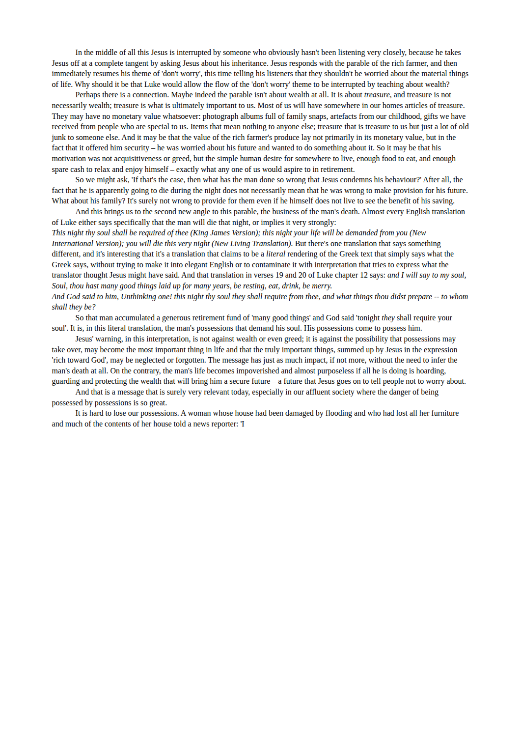In the middle of all this Jesus is interrupted by someone who obviously hasn't been listening very closely, because he takes Jesus off at a complete tangent by asking Jesus about his inheritance. Jesus responds with the parable of the rich farmer, and then immediately resumes his theme of 'don't worry', this time telling his listeners that they shouldn't be worried about the material things of life. Why should it be that Luke would allow the flow of the 'don't worry' theme to be interrupted by teaching about wealth?
Perhaps there is a connection. Maybe indeed the parable isn't about wealth at all. It is about treasure, and treasure is not necessarily wealth; treasure is what is ultimately important to us. Most of us will have somewhere in our homes articles of treasure. They may have no monetary value whatsoever: photograph albums full of family snaps, artefacts from our childhood, gifts we have received from people who are special to us. Items that mean nothing to anyone else; treasure that is treasure to us but just a lot of old junk to someone else. And it may be that the value of the rich farmer's produce lay not primarily in its monetary value, but in the fact that it offered him security – he was worried about his future and wanted to do something about it. So it may be that his motivation was not acquisitiveness or greed, but the simple human desire for somewhere to live, enough food to eat, and enough spare cash to relax and enjoy himself – exactly what any one of us would aspire to in retirement.
So we might ask, 'If that's the case, then what has the man done so wrong that Jesus condemns his behaviour?' After all, the fact that he is apparently going to die during the night does not necessarily mean that he was wrong to make provision for his future. What about his family? It's surely not wrong to provide for them even if he himself does not live to see the benefit of his saving.
And this brings us to the second new angle to this parable, the business of the man's death. Almost every English translation of Luke either says specifically that the man will die that night, or implies it very strongly:
This night thy soul shall be required of thee (King James Version); this night your life will be demanded from you (New International Version); you will die this very night (New Living Translation). But there's one translation that says something different, and it's interesting that it's a translation that claims to be a literal rendering of the Greek text that simply says what the Greek says, without trying to make it into elegant English or to contaminate it with interpretation that tries to express what the translator thought Jesus might have said. And that translation in verses 19 and 20 of Luke chapter 12 says: and I will say to my soul, Soul, thou hast many good things laid up for many years, be resting, eat, drink, be merry.
And God said to him, Unthinking one! this night thy soul they shall require from thee, and what things thou didst prepare -- to whom shall they be?
So that man accumulated a generous retirement fund of 'many good things' and God said 'tonight they shall require your soul'. It is, in this literal translation, the man's possessions that demand his soul. His possessions come to possess him.
Jesus' warning, in this interpretation, is not against wealth or even greed; it is against the possibility that possessions may take over, may become the most important thing in life and that the truly important things, summed up by Jesus in the expression 'rich toward God', may be neglected or forgotten. The message has just as much impact, if not more, without the need to infer the man's death at all. On the contrary, the man's life becomes impoverished and almost purposeless if all he is doing is hoarding, guarding and protecting the wealth that will bring him a secure future – a future that Jesus goes on to tell people not to worry about.
And that is a message that is surely very relevant today, especially in our affluent society where the danger of being possessed by possessions is so great.
It is hard to lose our possessions. A woman whose house had been damaged by flooding and who had lost all her furniture and much of the contents of her house told a news reporter: 'I